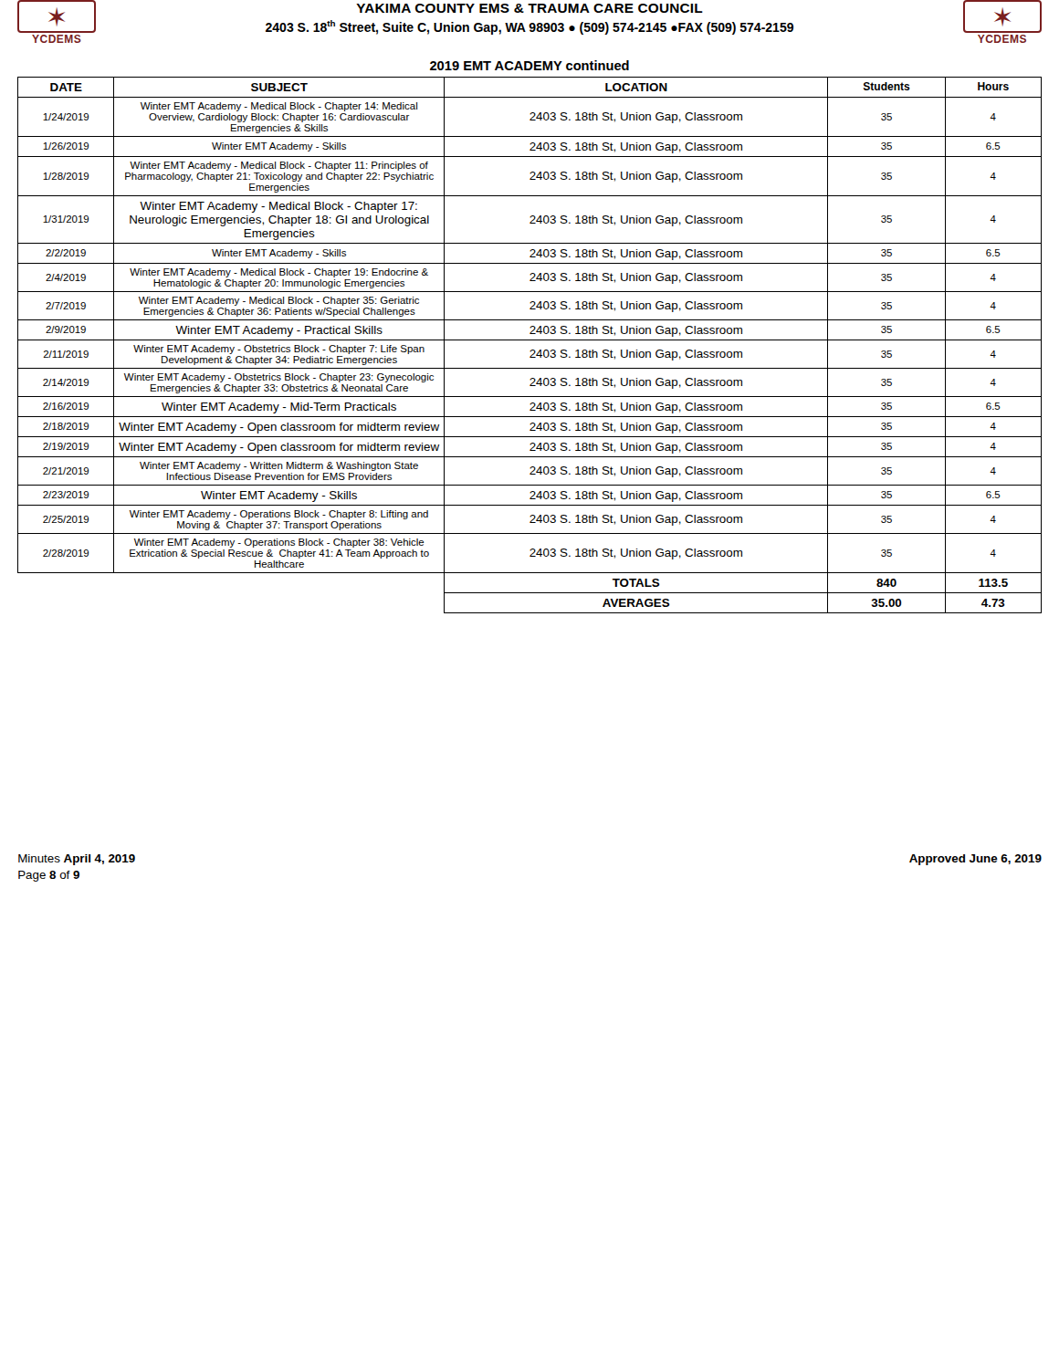✶
YCDEMS
YAKIMA COUNTY EMS & TRAUMA CARE COUNCIL
2403 S. 18th Street, Suite C, Union Gap, WA 98903 ● (509) 574-2145 ●FAX (509) 574-2159
✶
YCDEMS
2019 EMT ACADEMY continued
| DATE | SUBJECT | LOCATION | Students | Hours |
| --- | --- | --- | --- | --- |
| 1/24/2019 | Winter EMT Academy - Medical Block - Chapter 14: Medical Overview, Cardiology Block: Chapter 16: Cardiovascular Emergencies & Skills | 2403 S. 18th St, Union Gap, Classroom | 35 | 4 |
| 1/26/2019 | Winter EMT Academy - Skills | 2403 S. 18th St, Union Gap, Classroom | 35 | 6.5 |
| 1/28/2019 | Winter EMT Academy - Medical Block - Chapter 11: Principles of Pharmacology, Chapter 21: Toxicology and Chapter 22: Psychiatric Emergencies | 2403 S. 18th St, Union Gap, Classroom | 35 | 4 |
| 1/31/2019 | Winter EMT Academy - Medical Block - Chapter 17: Neurologic Emergencies, Chapter 18: GI and Urological Emergencies | 2403 S. 18th St, Union Gap, Classroom | 35 | 4 |
| 2/2/2019 | Winter EMT Academy - Skills | 2403 S. 18th St, Union Gap, Classroom | 35 | 6.5 |
| 2/4/2019 | Winter EMT Academy - Medical Block - Chapter 19: Endocrine & Hematologic & Chapter 20: Immunologic Emergencies | 2403 S. 18th St, Union Gap, Classroom | 35 | 4 |
| 2/7/2019 | Winter EMT Academy - Medical Block - Chapter 35: Geriatric Emergencies & Chapter 36: Patients w/Special Challenges | 2403 S. 18th St, Union Gap, Classroom | 35 | 4 |
| 2/9/2019 | Winter EMT Academy - Practical Skills | 2403 S. 18th St, Union Gap, Classroom | 35 | 6.5 |
| 2/11/2019 | Winter EMT Academy - Obstetrics Block - Chapter 7: Life Span Development & Chapter 34: Pediatric Emergencies | 2403 S. 18th St, Union Gap, Classroom | 35 | 4 |
| 2/14/2019 | Winter EMT Academy - Obstetrics Block - Chapter 23: Gynecologic Emergencies & Chapter 33: Obstetrics & Neonatal Care | 2403 S. 18th St, Union Gap, Classroom | 35 | 4 |
| 2/16/2019 | Winter EMT Academy - Mid-Term Practicals | 2403 S. 18th St, Union Gap, Classroom | 35 | 6.5 |
| 2/18/2019 | Winter EMT Academy - Open classroom for midterm review | 2403 S. 18th St, Union Gap, Classroom | 35 | 4 |
| 2/19/2019 | Winter EMT Academy - Open classroom for midterm review | 2403 S. 18th St, Union Gap, Classroom | 35 | 4 |
| 2/21/2019 | Winter EMT Academy - Written Midterm & Washington State Infectious Disease Prevention for EMS Providers | 2403 S. 18th St, Union Gap, Classroom | 35 | 4 |
| 2/23/2019 | Winter EMT Academy - Skills | 2403 S. 18th St, Union Gap, Classroom | 35 | 6.5 |
| 2/25/2019 | Winter EMT Academy - Operations Block - Chapter 8: Lifting and Moving & Chapter 37: Transport Operations | 2403 S. 18th St, Union Gap, Classroom | 35 | 4 |
| 2/28/2019 | Winter EMT Academy - Operations Block - Chapter 38: Vehicle Extrication & Special Rescue & Chapter 41: A Team Approach to Healthcare | 2403 S. 18th St, Union Gap, Classroom | 35 | 4 |
| | | TOTALS | 840 | 113.5 |
| | | AVERAGES | 35.00 | 4.73 |
Minutes April 4, 2019
Page 8 of 9
Approved June 6, 2019